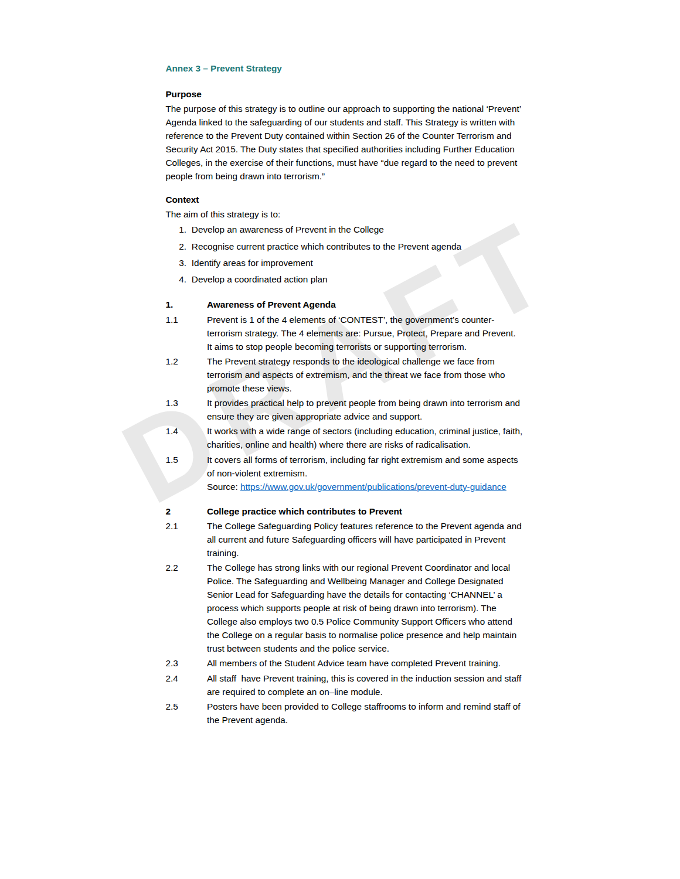DRAFT
Annex 3 – Prevent Strategy
Purpose
The purpose of this strategy is to outline our approach to supporting the national ‘Prevent’ Agenda linked to the safeguarding of our students and staff. This Strategy is written with reference to the Prevent Duty contained within Section 26 of the Counter Terrorism and Security Act 2015. The Duty states that specified authorities including Further Education Colleges, in the exercise of their functions, must have “due regard to the need to prevent people from being drawn into terrorism.”
Context
The aim of this strategy is to:
Develop an awareness of Prevent in the College
Recognise current practice which contributes to the Prevent agenda
Identify areas for improvement
Develop a coordinated action plan
1. Awareness of Prevent Agenda
1.1 Prevent is 1 of the 4 elements of ‘CONTEST’, the government’s counter-terrorism strategy. The 4 elements are: Pursue, Protect, Prepare and Prevent. It aims to stop people becoming terrorists or supporting terrorism.
1.2 The Prevent strategy responds to the ideological challenge we face from terrorism and aspects of extremism, and the threat we face from those who promote these views.
1.3 It provides practical help to prevent people from being drawn into terrorism and ensure they are given appropriate advice and support.
1.4 It works with a wide range of sectors (including education, criminal justice, faith, charities, online and health) where there are risks of radicalisation.
1.5 It covers all forms of terrorism, including far right extremism and some aspects of non-violent extremism.
Source: https://www.gov.uk/government/publications/prevent-duty-guidance
2 College practice which contributes to Prevent
2.1 The College Safeguarding Policy features reference to the Prevent agenda and all current and future Safeguarding officers will have participated in Prevent training.
2.2 The College has strong links with our regional Prevent Coordinator and local Police. The Safeguarding and Wellbeing Manager and College Designated Senior Lead for Safeguarding have the details for contacting ‘CHANNEL’ a process which supports people at risk of being drawn into terrorism). The College also employs two 0.5 Police Community Support Officers who attend the College on a regular basis to normalise police presence and help maintain trust between students and the police service.
2.3 All members of the Student Advice team have completed Prevent training.
2.4 All staff have Prevent training, this is covered in the induction session and staff are required to complete an on–line module.
2.5 Posters have been provided to College staffrooms to inform and remind staff of the Prevent agenda.